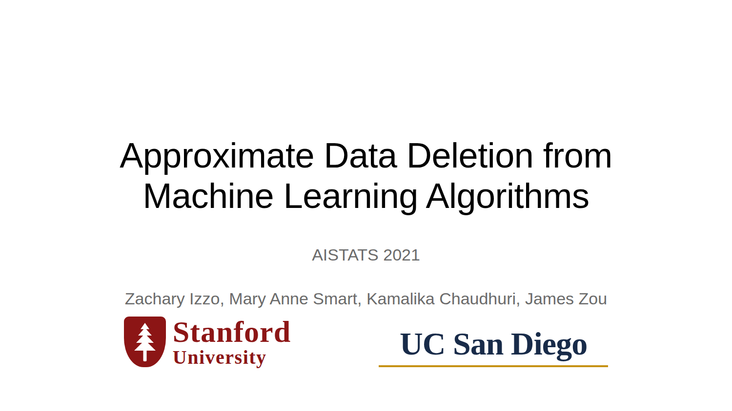Approximate Data Deletion from
Machine Learning Algorithms
AISTATS 2021
Zachary Izzo, Mary Anne Smart, Kamalika Chaudhuri, James Zou
Stanford University
UC San Diego